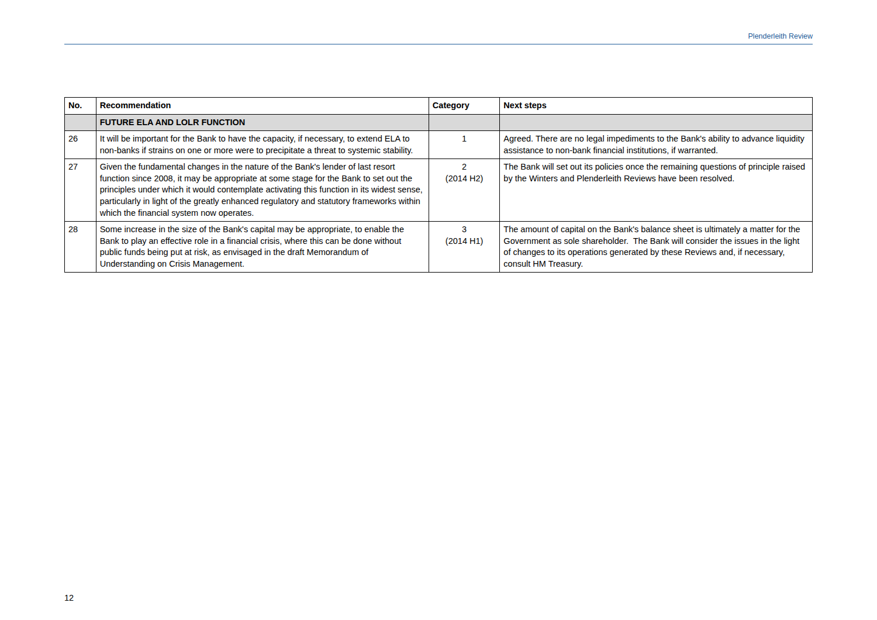Plenderleith Review
| No. | Recommendation | Category | Next steps |
| --- | --- | --- | --- |
| | FUTURE ELA AND LOLR FUNCTION | | |
| 26 | It will be important for the Bank to have the capacity, if necessary, to extend ELA to non-banks if strains on one or more were to precipitate a threat to systemic stability. | 1 | Agreed. There are no legal impediments to the Bank's ability to advance liquidity assistance to non-bank financial institutions, if warranted. |
| 27 | Given the fundamental changes in the nature of the Bank's lender of last resort function since 2008, it may be appropriate at some stage for the Bank to set out the principles under which it would contemplate activating this function in its widest sense, particularly in light of the greatly enhanced regulatory and statutory frameworks within which the financial system now operates. | 2 (2014 H2) | The Bank will set out its policies once the remaining questions of principle raised by the Winters and Plenderleith Reviews have been resolved. |
| 28 | Some increase in the size of the Bank's capital may be appropriate, to enable the Bank to play an effective role in a financial crisis, where this can be done without public funds being put at risk, as envisaged in the draft Memorandum of Understanding on Crisis Management. | 3 (2014 H1) | The amount of capital on the Bank's balance sheet is ultimately a matter for the Government as sole shareholder. The Bank will consider the issues in the light of changes to its operations generated by these Reviews and, if necessary, consult HM Treasury. |
12